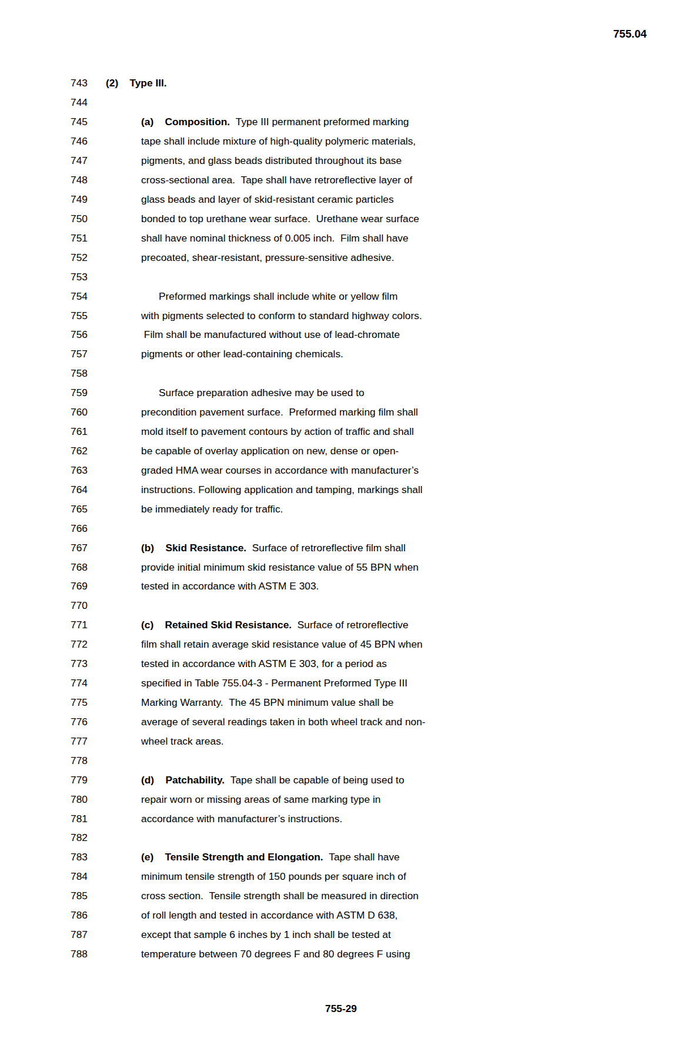755.04
743 (2) Type III.
744
745 (a) Composition. Type III permanent preformed marking
746 tape shall include mixture of high-quality polymeric materials,
747 pigments, and glass beads distributed throughout its base
748 cross-sectional area. Tape shall have retroreflective layer of
749 glass beads and layer of skid-resistant ceramic particles
750 bonded to top urethane wear surface. Urethane wear surface
751 shall have nominal thickness of 0.005 inch. Film shall have
752 precoated, shear-resistant, pressure-sensitive adhesive.
753
754 Preformed markings shall include white or yellow film
755 with pigments selected to conform to standard highway colors.
756 Film shall be manufactured without use of lead-chromate
757 pigments or other lead-containing chemicals.
758
759 Surface preparation adhesive may be used to
760 precondition pavement surface. Preformed marking film shall
761 mold itself to pavement contours by action of traffic and shall
762 be capable of overlay application on new, dense or open-
763 graded HMA wear courses in accordance with manufacturer’s
764 instructions. Following application and tamping, markings shall
765 be immediately ready for traffic.
766
767 (b) Skid Resistance. Surface of retroreflective film shall
768 provide initial minimum skid resistance value of 55 BPN when
769 tested in accordance with ASTM E 303.
770
771 (c) Retained Skid Resistance. Surface of retroreflective
772 film shall retain average skid resistance value of 45 BPN when
773 tested in accordance with ASTM E 303, for a period as
774 specified in Table 755.04-3 - Permanent Preformed Type III
775 Marking Warranty. The 45 BPN minimum value shall be
776 average of several readings taken in both wheel track and non-
777 wheel track areas.
778
779 (d) Patchability. Tape shall be capable of being used to
780 repair worn or missing areas of same marking type in
781 accordance with manufacturer’s instructions.
782
783 (e) Tensile Strength and Elongation. Tape shall have
784 minimum tensile strength of 150 pounds per square inch of
785 cross section. Tensile strength shall be measured in direction
786 of roll length and tested in accordance with ASTM D 638,
787 except that sample 6 inches by 1 inch shall be tested at
788 temperature between 70 degrees F and 80 degrees F using
755-29